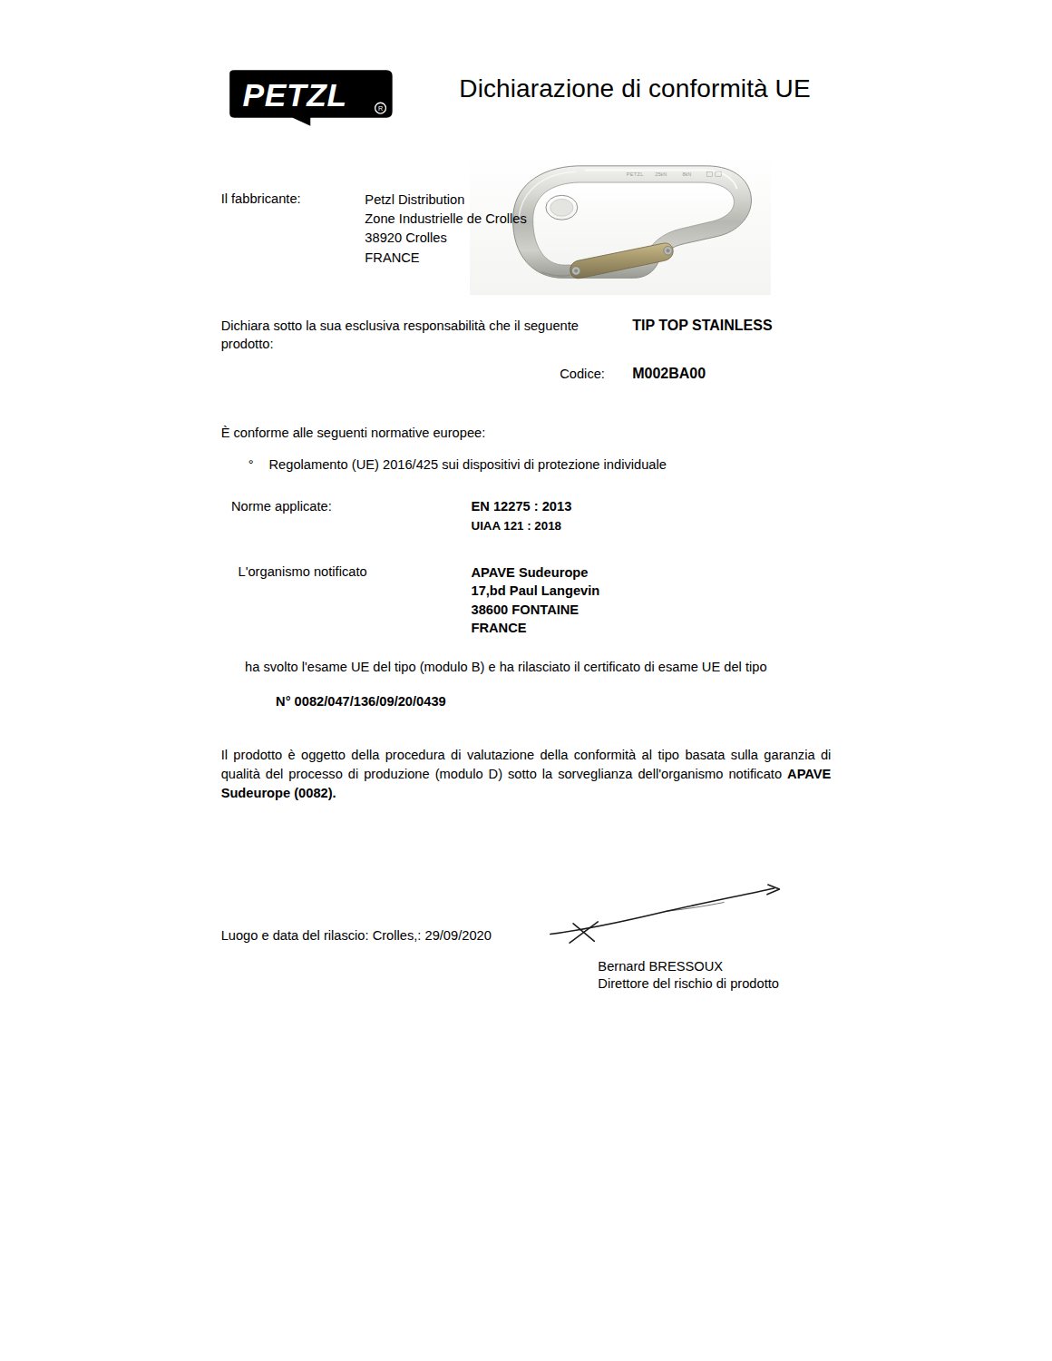PETZL R
Dichiarazione di conformità UE
PETZL 25kN 8kN
Il fabbricante:
Petzl Distribution
Zone Industrielle de Crolles
38920 Crolles
FRANCE
Dichiara sotto la sua esclusiva responsabilità che il seguente prodotto:
TIP TOP STAINLESS
Codice:
M002BA00
È conforme alle seguenti normative europee:
Regolamento (UE) 2016/425 sui dispositivi di protezione individuale
Norme applicate:
EN 12275 : 2013
UIAA 121 : 2018
L'organismo notificato
APAVE Sudeurope
17,bd Paul Langevin
38600 FONTAINE
FRANCE
ha svolto l'esame UE del tipo (modulo B) e ha rilasciato il certificato di esame UE del tipo
N° 0082/047/136/09/20/0439
Il prodotto è oggetto della procedura di valutazione della conformità al tipo basata sulla garanzia di qualità del processo di produzione (modulo D) sotto la sorveglianza dell'organismo notificato APAVE Sudeurope (0082).
Luogo e data del rilascio: Crolles,: 29/09/2020
Bernard BRESSOUX
Direttore del rischio di prodotto